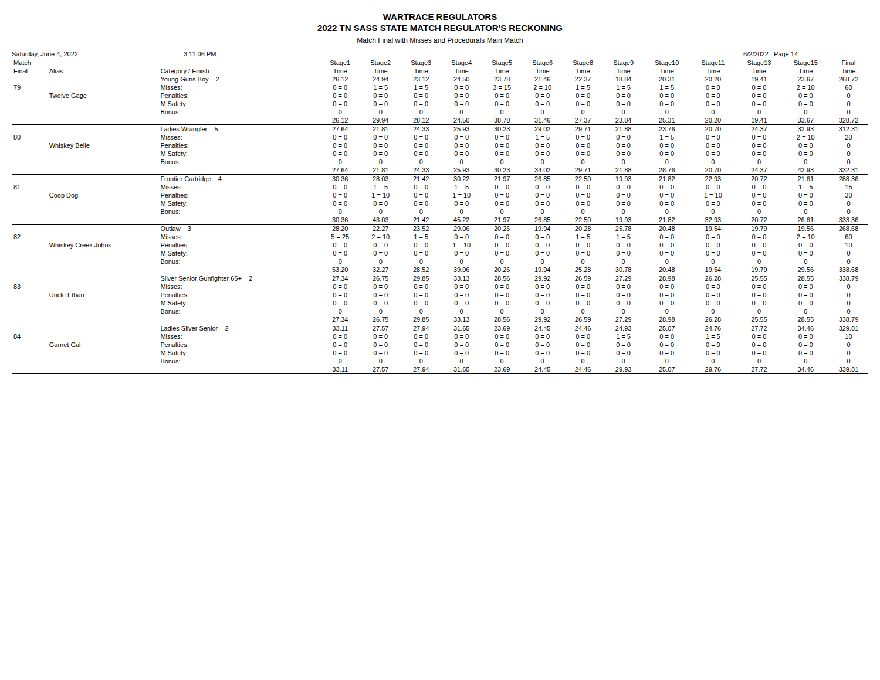WARTRACE REGULATORS
2022 TN SASS STATE MATCH REGULATOR'S RECKONING
Match Final with Misses and Procedurals Main Match
Saturday, June 4, 2022
3:11:06 PM
6/2/2022 Page 14
| Match | | | Stage1 | Stage2 | Stage3 | Stage4 | Stage5 | Stage6 | Stage8 | Stage9 | Stage10 | Stage11 | Stage13 | Stage15 | Final |
| --- | --- | --- | --- | --- | --- | --- | --- | --- | --- | --- | --- | --- | --- | --- | --- |
| Final | Alias | Category / Finish | Time | Time | Time | Time | Time | Time | Time | Time | Time | Time | Time | Time | Time |
| | | Young Guns Boy 2 | 26.12 | 24.94 | 23.12 | 24.50 | 23.78 | 21.46 | 22.37 | 18.84 | 20.31 | 20.20 | 19.41 | 23.67 | 268.72 |
| 79 | | Misses: | 0 = 0 | 1 = 5 | 1 = 5 | 0 = 0 | 3 = 15 | 2 = 10 | 1 = 5 | 1 = 5 | 1 = 5 | 0 = 0 | 0 = 0 | 2 = 10 | 60 |
| | Twelve Gage | Penalties: | 0 = 0 | 0 = 0 | 0 = 0 | 0 = 0 | 0 = 0 | 0 = 0 | 0 = 0 | 0 = 0 | 0 = 0 | 0 = 0 | 0 = 0 | 0 = 0 | 0 |
| | | M Safety: | 0 = 0 | 0 = 0 | 0 = 0 | 0 = 0 | 0 = 0 | 0 = 0 | 0 = 0 | 0 = 0 | 0 = 0 | 0 = 0 | 0 = 0 | 0 = 0 | 0 |
| | | Bonus: | 0 | 0 | 0 | 0 | 0 | 0 | 0 | 0 | 0 | 0 | 0 | 0 | 0 |
| | | | 26.12 | 29.94 | 28.12 | 24.50 | 38.78 | 31.46 | 27.37 | 23.84 | 25.31 | 20.20 | 19.41 | 33.67 | 328.72 |
| | | Ladies Wrangler 5 | 27.64 | 21.81 | 24.33 | 25.93 | 30.23 | 29.02 | 29.71 | 21.88 | 23.76 | 20.70 | 24.37 | 32.93 | 312.31 |
| 80 | | Misses: | 0 = 0 | 0 = 0 | 0 = 0 | 0 = 0 | 0 = 0 | 1 = 5 | 0 = 0 | 0 = 0 | 1 = 5 | 0 = 0 | 0 = 0 | 2 = 10 | 20 |
| | Whiskey Belle | Penalties: | 0 = 0 | 0 = 0 | 0 = 0 | 0 = 0 | 0 = 0 | 0 = 0 | 0 = 0 | 0 = 0 | 0 = 0 | 0 = 0 | 0 = 0 | 0 = 0 | 0 |
| | | M Safety: | 0 = 0 | 0 = 0 | 0 = 0 | 0 = 0 | 0 = 0 | 0 = 0 | 0 = 0 | 0 = 0 | 0 = 0 | 0 = 0 | 0 = 0 | 0 = 0 | 0 |
| | | Bonus: | 0 | 0 | 0 | 0 | 0 | 0 | 0 | 0 | 0 | 0 | 0 | 0 | 0 |
| | | | 27.64 | 21.81 | 24.33 | 25.93 | 30.23 | 34.02 | 29.71 | 21.88 | 28.76 | 20.70 | 24.37 | 42.93 | 332.31 |
| | | Frontier Cartridge 4 | 30.36 | 28.03 | 21.42 | 30.22 | 21.97 | 26.85 | 22.50 | 19.93 | 21.82 | 22.93 | 20.72 | 21.61 | 288.36 |
| 81 | | Misses: | 0 = 0 | 1 = 5 | 0 = 0 | 1 = 5 | 0 = 0 | 0 = 0 | 0 = 0 | 0 = 0 | 0 = 0 | 0 = 0 | 0 = 0 | 1 = 5 | 15 |
| | Coop Dog | Penalties: | 0 = 0 | 1 = 10 | 0 = 0 | 1 = 10 | 0 = 0 | 0 = 0 | 0 = 0 | 0 = 0 | 0 = 0 | 1 = 10 | 0 = 0 | 0 = 0 | 30 |
| | | M Safety: | 0 = 0 | 0 = 0 | 0 = 0 | 0 = 0 | 0 = 0 | 0 = 0 | 0 = 0 | 0 = 0 | 0 = 0 | 0 = 0 | 0 = 0 | 0 = 0 | 0 |
| | | Bonus: | 0 | 0 | 0 | 0 | 0 | 0 | 0 | 0 | 0 | 0 | 0 | 0 | 0 |
| | | | 30.36 | 43.03 | 21.42 | 45.22 | 21.97 | 26.85 | 22.50 | 19.93 | 21.82 | 32.93 | 20.72 | 26.61 | 333.36 |
| | | Outlaw 3 | 28.20 | 22.27 | 23.52 | 29.06 | 20.26 | 19.94 | 20.28 | 25.78 | 20.48 | 19.54 | 19.79 | 19.56 | 268.68 |
| 82 | | Misses: | 5 = 25 | 2 = 10 | 1 = 5 | 0 = 0 | 0 = 0 | 0 = 0 | 1 = 5 | 1 = 5 | 0 = 0 | 0 = 0 | 0 = 0 | 2 = 10 | 60 |
| | Whiskey Creek Johns | Penalties: | 0 = 0 | 0 = 0 | 0 = 0 | 1 = 10 | 0 = 0 | 0 = 0 | 0 = 0 | 0 = 0 | 0 = 0 | 0 = 0 | 0 = 0 | 0 = 0 | 10 |
| | | M Safety: | 0 = 0 | 0 = 0 | 0 = 0 | 0 = 0 | 0 = 0 | 0 = 0 | 0 = 0 | 0 = 0 | 0 = 0 | 0 = 0 | 0 = 0 | 0 = 0 | 0 |
| | | Bonus: | 0 | 0 | 0 | 0 | 0 | 0 | 0 | 0 | 0 | 0 | 0 | 0 | 0 |
| | | | 53.20 | 32.27 | 28.52 | 39.06 | 20.26 | 19.94 | 25.28 | 30.78 | 20.48 | 19.54 | 19.79 | 29.56 | 338.68 |
| | | Silver Senior Gunfighter 65+ 2 | 27.34 | 26.75 | 29.85 | 33.13 | 28.56 | 29.92 | 26.59 | 27.29 | 28.98 | 26.28 | 25.55 | 28.55 | 338.79 |
| 83 | | Misses: | 0 = 0 | 0 = 0 | 0 = 0 | 0 = 0 | 0 = 0 | 0 = 0 | 0 = 0 | 0 = 0 | 0 = 0 | 0 = 0 | 0 = 0 | 0 = 0 | 0 |
| | Uncle Ethan | Penalties: | 0 = 0 | 0 = 0 | 0 = 0 | 0 = 0 | 0 = 0 | 0 = 0 | 0 = 0 | 0 = 0 | 0 = 0 | 0 = 0 | 0 = 0 | 0 = 0 | 0 |
| | | M Safety: | 0 = 0 | 0 = 0 | 0 = 0 | 0 = 0 | 0 = 0 | 0 = 0 | 0 = 0 | 0 = 0 | 0 = 0 | 0 = 0 | 0 = 0 | 0 = 0 | 0 |
| | | Bonus: | 0 | 0 | 0 | 0 | 0 | 0 | 0 | 0 | 0 | 0 | 0 | 0 | 0 |
| | | | 27.34 | 26.75 | 29.85 | 33.13 | 28.56 | 29.92 | 26.59 | 27.29 | 28.98 | 26.28 | 25.55 | 28.55 | 338.79 |
| | | Ladies Silver Senior 2 | 33.11 | 27.57 | 27.94 | 31.65 | 23.69 | 24.45 | 24.46 | 24.93 | 25.07 | 24.76 | 27.72 | 34.46 | 329.81 |
| 84 | | Misses: | 0 = 0 | 0 = 0 | 0 = 0 | 0 = 0 | 0 = 0 | 0 = 0 | 0 = 0 | 1 = 5 | 0 = 0 | 1 = 5 | 0 = 0 | 0 = 0 | 10 |
| | Garnet Gal | Penalties: | 0 = 0 | 0 = 0 | 0 = 0 | 0 = 0 | 0 = 0 | 0 = 0 | 0 = 0 | 0 = 0 | 0 = 0 | 0 = 0 | 0 = 0 | 0 = 0 | 0 |
| | | M Safety: | 0 = 0 | 0 = 0 | 0 = 0 | 0 = 0 | 0 = 0 | 0 = 0 | 0 = 0 | 0 = 0 | 0 = 0 | 0 = 0 | 0 = 0 | 0 = 0 | 0 |
| | | Bonus: | 0 | 0 | 0 | 0 | 0 | 0 | 0 | 0 | 0 | 0 | 0 | 0 | 0 |
| | | | 33.11 | 27.57 | 27.94 | 31.65 | 23.69 | 24.45 | 24.46 | 29.93 | 25.07 | 29.76 | 27.72 | 34.46 | 339.81 |